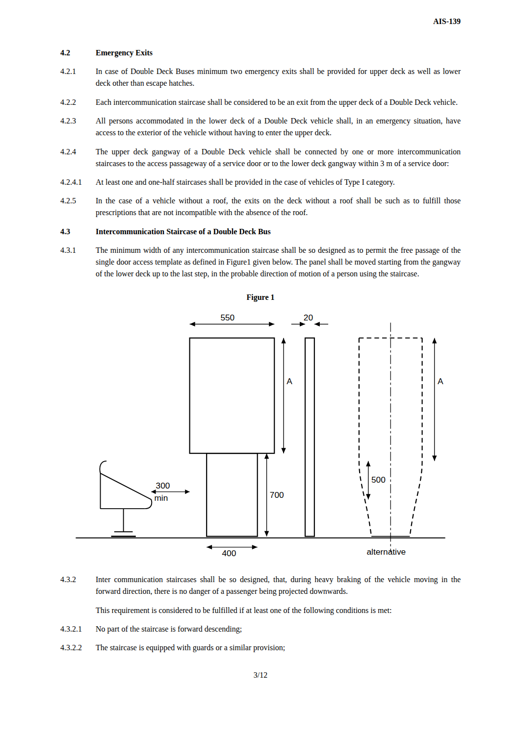AIS-139
4.2
Emergency Exits
4.2.1
In case of Double Deck Buses minimum two emergency exits shall be provided for upper deck as well as lower deck other than escape hatches.
4.2.2
Each intercommunication staircase shall be considered to be an exit from the upper deck of a Double Deck vehicle.
4.2.3
All persons accommodated in the lower deck of a Double Deck vehicle shall, in an emergency situation, have access to the exterior of the vehicle without having to enter the upper deck.
4.2.4
The upper deck gangway of a Double Deck vehicle shall be connected by one or more intercommunication staircases to the access passageway of a service door or to the lower deck gangway within 3 m of a service door:
4.2.4.1
At least one and one-half staircases shall be provided in the case of vehicles of Type I category.
4.2.5
In the case of a vehicle without a roof, the exits on the deck without a roof shall be such as to fulfill those prescriptions that are not incompatible with the absence of the roof.
4.3
Intercommunication Staircase of a Double Deck Bus
4.3.1
The minimum width of any intercommunication staircase shall be so designed as to permit the free passage of the single door access template as defined in Figure1 given below. The panel shall be moved starting from the gangway of the lower deck up to the last step, in the probable direction of motion of a person using the staircase.
Figure 1
300 min 550 A 700 400 20 500 A alternative
4.3.2
Inter communication staircases shall be so designed, that, during heavy braking of the vehicle moving in the forward direction, there is no danger of a passenger being projected downwards.
This requirement is considered to be fulfilled if at least one of the following conditions is met:
4.3.2.1
No part of the staircase is forward descending;
4.3.2.2
The staircase is equipped with guards or a similar provision;
3/12